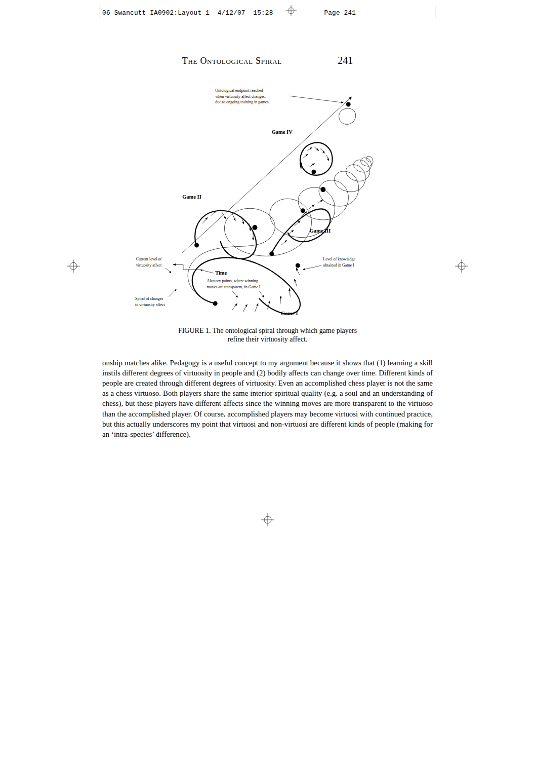06 Swancutt IA0902:Layout 1 4/12/07 15:28 Page 241
The Ontological Spiral 241
Ontological endpoint reached when virtuosity affect changes, due to ongoing training in games. Game IV Game II Game III Game I Time Current level of virtuosity affect Level of knowledge obtained in Game I Aleatory points, where winning moves are transparent, in Game I Spiral of changes to virtuosity affect
FIGURE 1. The ontological spiral through which game players
refine their virtuosity affect.
onship matches alike. Pedagogy is a useful concept to my argument because it shows that (1) learning a skill instils different degrees of virtuosity in people and (2) bodily affects can change over time. Different kinds of people are created through different degrees of virtuosity. Even an accomplished chess player is not the same as a chess virtuoso. Both players share the same interior spiritual quality (e.g. a soul and an understanding of chess), but these players have different affects since the winning moves are more transparent to the virtuoso than the accomplished player. Of course, accomplished players may become virtuosi with continued practice, but this actually underscores my point that virtuosi and non-virtuosi are different kinds of people (making for an ‘intra-species’ difference).